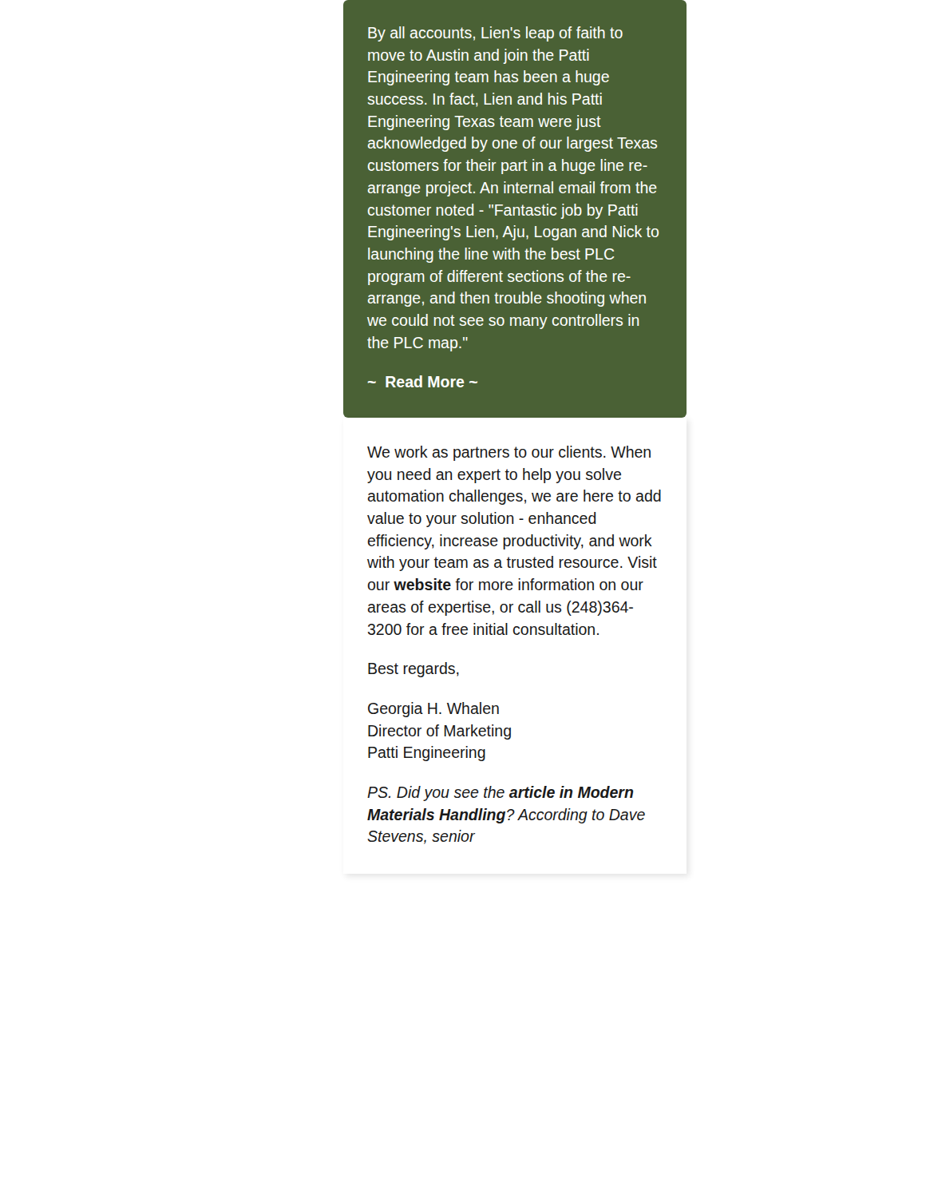By all accounts, Lien's leap of faith to move to Austin and join the Patti Engineering team has been a huge success. In fact, Lien and his Patti Engineering Texas team were just acknowledged by one of our largest Texas customers for their part in a huge line re-arrange project. An internal email from the customer noted - "Fantastic job by Patti Engineering's Lien, Aju, Logan and Nick to launching the line with the best PLC program of different sections of the re-arrange, and then trouble shooting when we could not see so many controllers in the PLC map."
~ Read More ~
We work as partners to our clients. When you need an expert to help you solve automation challenges, we are here to add value to your solution - enhanced efficiency, increase productivity, and work with your team as a trusted resource. Visit our website for more information on our areas of expertise, or call us (248)364-3200 for a free initial consultation.
Best regards,
Georgia H. Whalen Director of Marketing Patti Engineering
PS. Did you see the article in Modern Materials Handling? According to Dave Stevens, senior